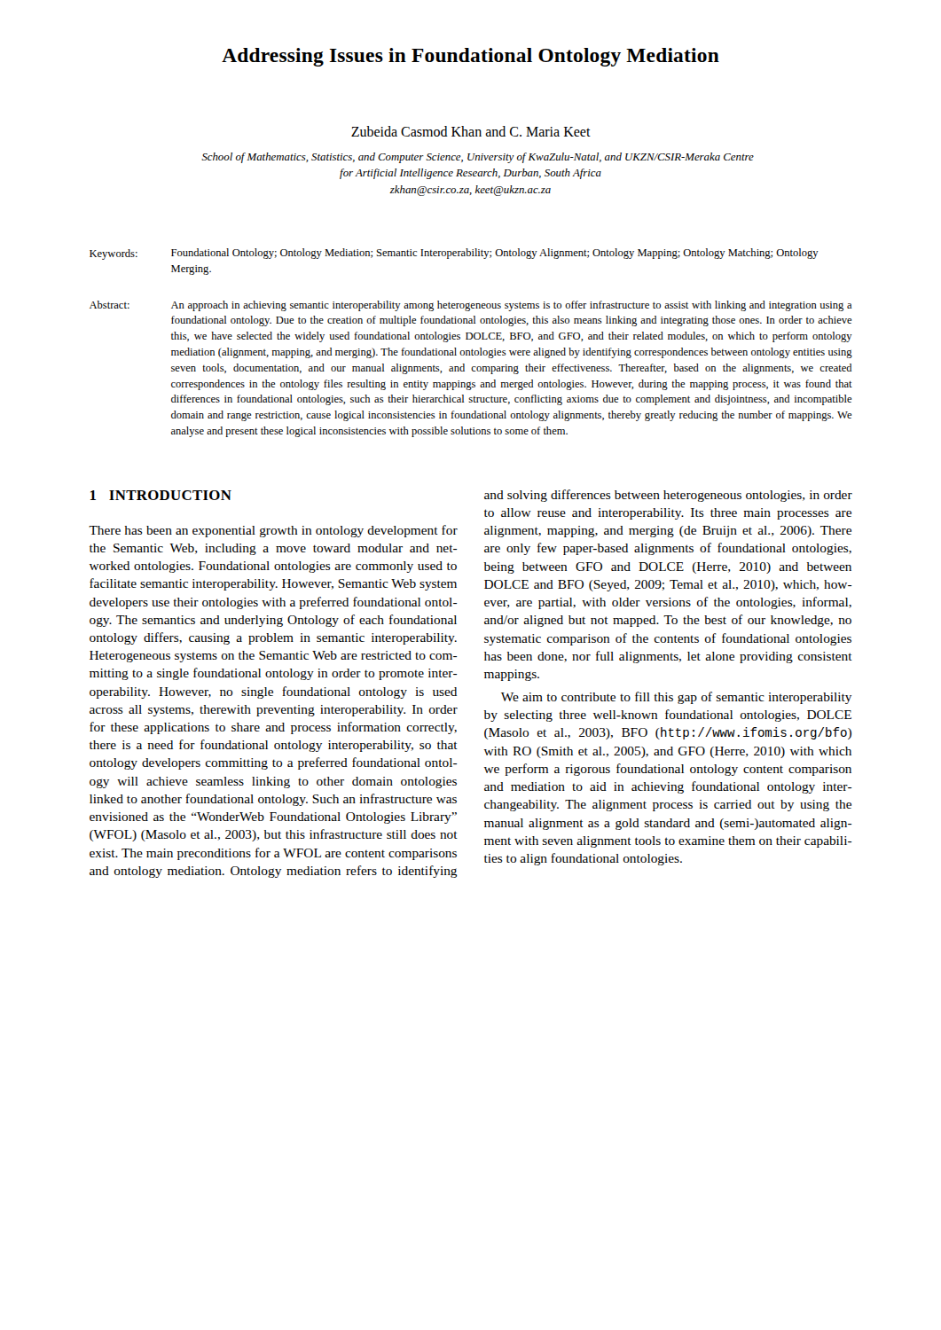Addressing Issues in Foundational Ontology Mediation
Zubeida Casmod Khan and C. Maria Keet
School of Mathematics, Statistics, and Computer Science, University of KwaZulu-Natal, and UKZN/CSIR-Meraka Centre
for Artificial Intelligence Research, Durban, South Africa
zkhan@csir.co.za, keet@ukzn.ac.za
Keywords:
Foundational Ontology; Ontology Mediation; Semantic Interoperability; Ontology Alignment; Ontology Mapping; Ontology Matching; Ontology Merging.
Abstract:
An approach in achieving semantic interoperability among heterogeneous systems is to offer infrastructure to assist with linking and integration using a foundational ontology. Due to the creation of multiple foundational ontologies, this also means linking and integrating those ones. In order to achieve this, we have selected the widely used foundational ontologies DOLCE, BFO, and GFO, and their related modules, on which to perform ontology mediation (alignment, mapping, and merging). The foundational ontologies were aligned by identifying correspondences between ontology entities using seven tools, documentation, and our manual alignments, and comparing their effectiveness. Thereafter, based on the alignments, we created correspondences in the ontology files resulting in entity mappings and merged ontologies. However, during the mapping process, it was found that differences in foundational ontologies, such as their hierarchical structure, conflicting axioms due to complement and disjointness, and incompatible domain and range restriction, cause logical inconsistencies in foundational ontology alignments, thereby greatly reducing the number of mappings. We analyse and present these logical inconsistencies with possible solutions to some of them.
1 INTRODUCTION
There has been an exponential growth in ontology development for the Semantic Web, including a move toward modular and networked ontologies. Foundational ontologies are commonly used to facilitate semantic interoperability. However, Semantic Web system developers use their ontologies with a preferred foundational ontology. The semantics and underlying Ontology of each foundational ontology differs, causing a problem in semantic interoperability. Heterogeneous systems on the Semantic Web are restricted to committing to a single foundational ontology in order to promote interoperability. However, no single foundational ontology is used across all systems, therewith preventing interoperability. In order for these applications to share and process information correctly, there is a need for foundational ontology interoperability, so that ontology developers committing to a preferred foundational ontology will achieve seamless linking to other domain ontologies linked to another foundational ontology. Such an infrastructure was envisioned as the “WonderWeb Foundational Ontologies Library” (WFOL) (Masolo et al., 2003), but this infrastructure still does not exist. The main preconditions for a WFOL are content comparisons and ontology mediation. Ontology mediation refers to identifying and solving differences between heterogeneous ontologies, in order to allow reuse and interoperability. Its three main processes are alignment, mapping, and merging (de Bruijn et al., 2006). There are only few paper-based alignments of foundational ontologies, being between GFO and DOLCE (Herre, 2010) and between DOLCE and BFO (Seyed, 2009; Temal et al., 2010), which, however, are partial, with older versions of the ontologies, informal, and/or aligned but not mapped. To the best of our knowledge, no systematic comparison of the contents of foundational ontologies has been done, nor full alignments, let alone providing consistent mappings.
We aim to contribute to fill this gap of semantic interoperability by selecting three well-known foundational ontologies, DOLCE (Masolo et al., 2003), BFO (http://www.ifomis.org/bfo) with RO (Smith et al., 2005), and GFO (Herre, 2010) with which we perform a rigorous foundational ontology content comparison and mediation to aid in achieving foundational ontology interchangeability. The alignment process is carried out by using the manual alignment as a gold standard and (semi-)automated alignment with seven alignment tools to examine them on their capabilities to align foundational ontologies.